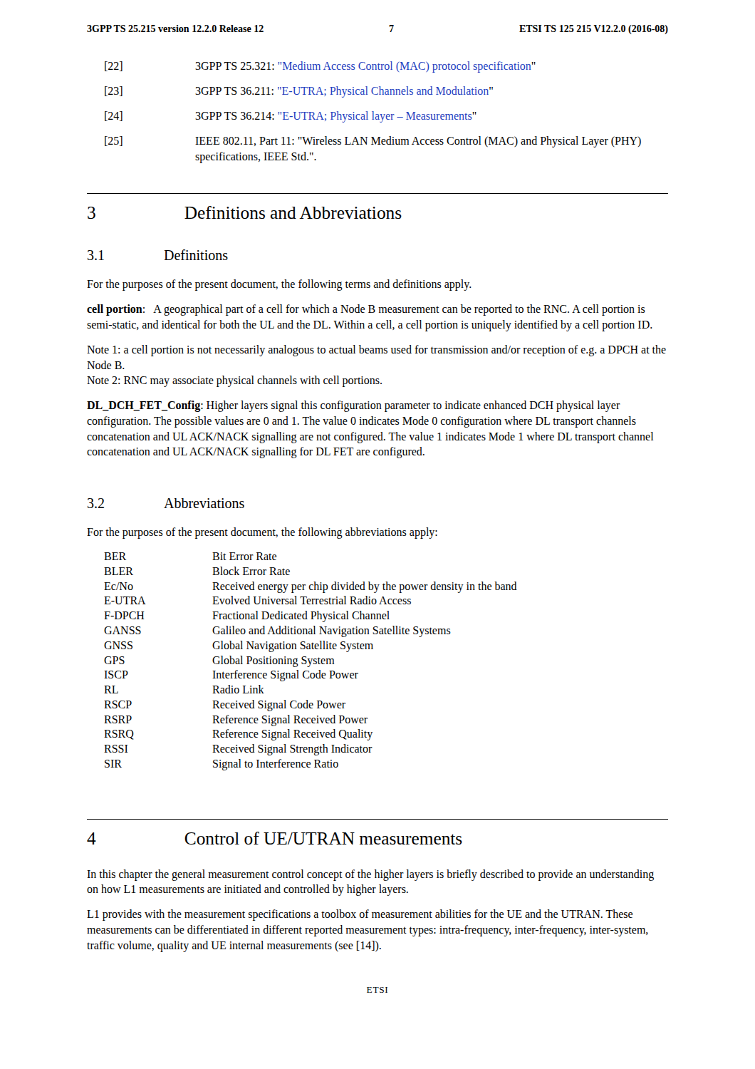3GPP TS 25.215 version 12.2.0 Release 12
7
ETSI TS 125 215 V12.2.0 (2016-08)
[22]
3GPP TS 25.321: "Medium Access Control (MAC) protocol specification"
[23]
3GPP TS 36.211: "E-UTRA; Physical Channels and Modulation"
[24]
3GPP TS 36.214: "E-UTRA; Physical layer – Measurements"
[25]
IEEE 802.11, Part 11: "Wireless LAN Medium Access Control (MAC) and Physical Layer (PHY) specifications, IEEE Std.".
3 Definitions and Abbreviations
3.1 Definitions
For the purposes of the present document, the following terms and definitions apply.
cell portion: A geographical part of a cell for which a Node B measurement can be reported to the RNC. A cell portion is semi-static, and identical for both the UL and the DL. Within a cell, a cell portion is uniquely identified by a cell portion ID.
Note 1: a cell portion is not necessarily analogous to actual beams used for transmission and/or reception of e.g. a DPCH at the Node B.
Note 2: RNC may associate physical channels with cell portions.
DL_DCH_FET_Config: Higher layers signal this configuration parameter to indicate enhanced DCH physical layer configuration. The possible values are 0 and 1. The value 0 indicates Mode 0 configuration where DL transport channels concatenation and UL ACK/NACK signalling are not configured. The value 1 indicates Mode 1 where DL transport channel concatenation and UL ACK/NACK signalling for DL FET are configured.
3.2 Abbreviations
For the purposes of the present document, the following abbreviations apply:
BER
Bit Error Rate
BLER
Block Error Rate
Ec/No
Received energy per chip divided by the power density in the band
E-UTRA
Evolved Universal Terrestrial Radio Access
F-DPCH
Fractional Dedicated Physical Channel
GANSS
Galileo and Additional Navigation Satellite Systems
GNSS
Global Navigation Satellite System
GPS
Global Positioning System
ISCP
Interference Signal Code Power
RL
Radio Link
RSCP
Received Signal Code Power
RSRP
Reference Signal Received Power
RSRQ
Reference Signal Received Quality
RSSI
Received Signal Strength Indicator
SIR
Signal to Interference Ratio
4 Control of UE/UTRAN measurements
In this chapter the general measurement control concept of the higher layers is briefly described to provide an understanding on how L1 measurements are initiated and controlled by higher layers.
L1 provides with the measurement specifications a toolbox of measurement abilities for the UE and the UTRAN. These measurements can be differentiated in different reported measurement types: intra-frequency, inter-frequency, inter-system, traffic volume, quality and UE internal measurements (see [14]).
ETSI